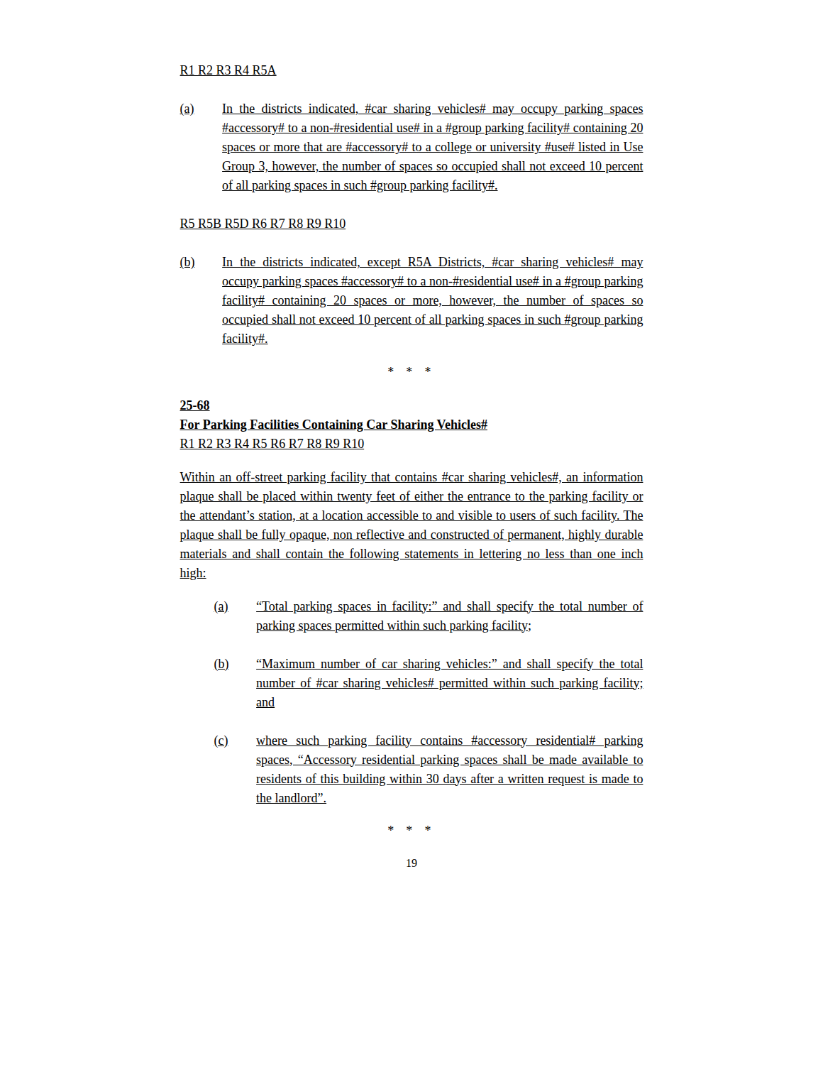R1 R2 R3 R4 R5A
(a)
In the districts indicated, #car sharing vehicles# may occupy parking spaces #accessory# to a non-#residential use# in a #group parking facility# containing 20 spaces or more that are #accessory# to a college or university #use# listed in Use Group 3, however, the number of spaces so occupied shall not exceed 10 percent of all parking spaces in such #group parking facility#.
R5 R5B R5D R6 R7 R8 R9 R10
(b)
In the districts indicated, except R5A Districts, #car sharing vehicles# may occupy parking spaces #accessory# to a non-#residential use# in a #group parking facility# containing 20 spaces or more, however, the number of spaces so occupied shall not exceed 10 percent of all parking spaces in such #group parking facility#.
* * *
25-68
For Parking Facilities Containing Car Sharing Vehicles#
R1 R2 R3 R4 R5 R6 R7 R8 R9 R10
Within an off-street parking facility that contains #car sharing vehicles#, an information plaque shall be placed within twenty feet of either the entrance to the parking facility or the attendant’s station, at a location accessible to and visible to users of such facility. The plaque shall be fully opaque, non reflective and constructed of permanent, highly durable materials and shall contain the following statements in lettering no less than one inch high:
(a)
“Total parking spaces in facility:” and shall specify the total number of parking spaces permitted within such parking facility;
(b)
“Maximum number of car sharing vehicles:” and shall specify the total number of #car sharing vehicles# permitted within such parking facility; and
(c)
where such parking facility contains #accessory residential# parking spaces, “Accessory residential parking spaces shall be made available to residents of this building within 30 days after a written request is made to the landlord”.
* * *
19